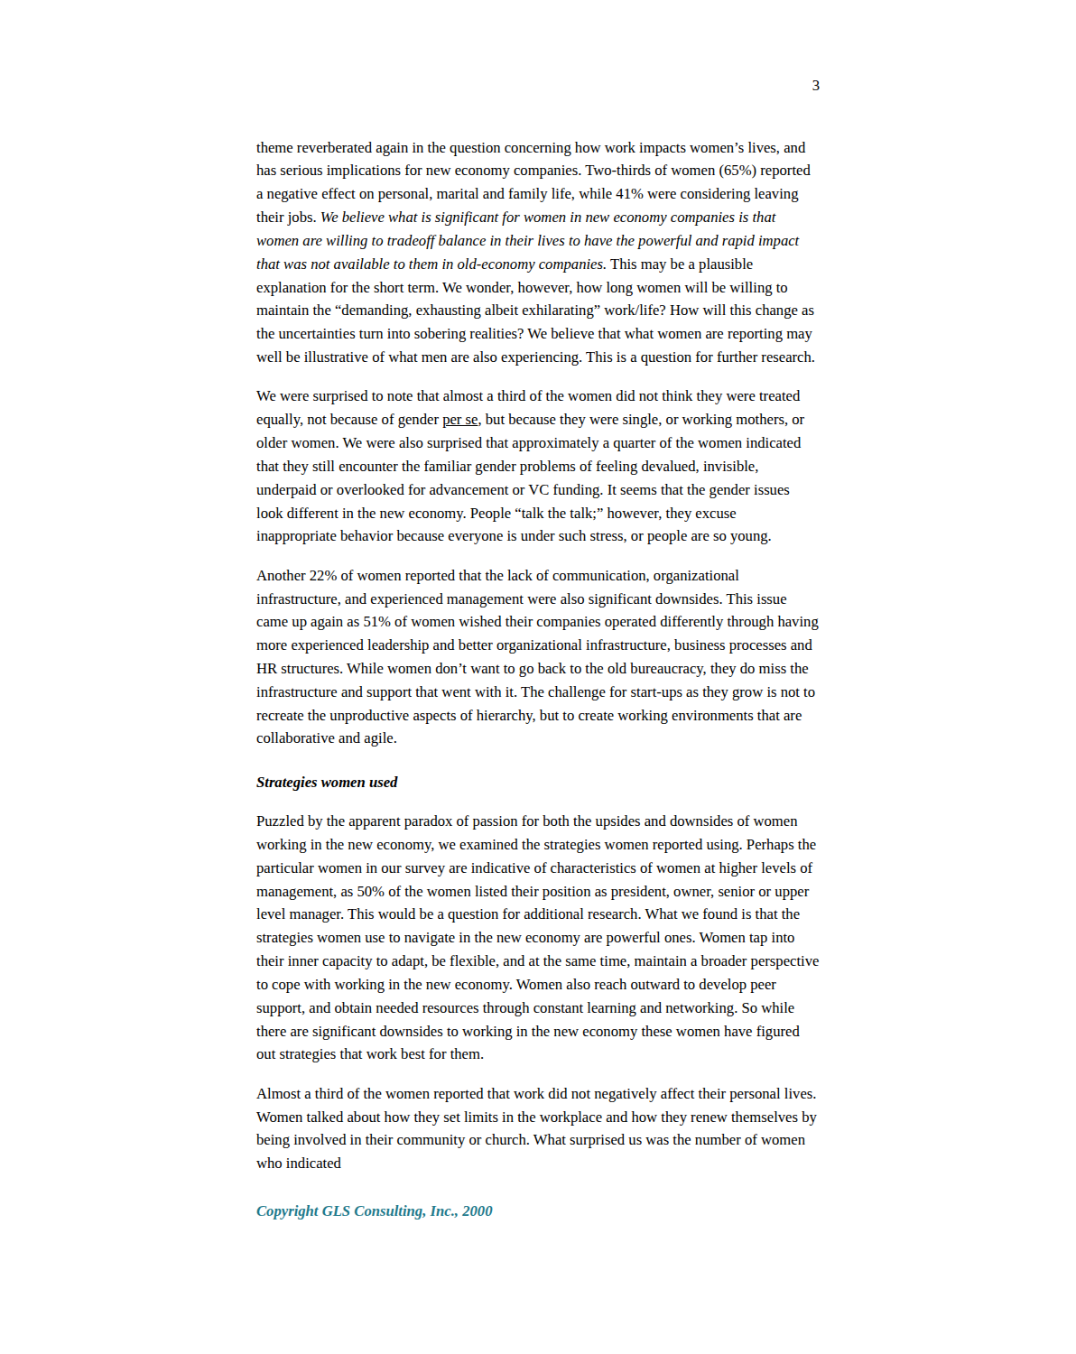3
theme reverberated again in the question concerning how work impacts women’s lives, and has serious implications for new economy companies. Two-thirds of women (65%) reported a negative effect on personal, marital and family life, while 41% were considering leaving their jobs. We believe what is significant for women in new economy companies is that women are willing to tradeoff balance in their lives to have the powerful and rapid impact that was not available to them in old-economy companies. This may be a plausible explanation for the short term. We wonder, however, how long women will be willing to maintain the “demanding, exhausting albeit exhilarating” work/life? How will this change as the uncertainties turn into sobering realities? We believe that what women are reporting may well be illustrative of what men are also experiencing. This is a question for further research.
We were surprised to note that almost a third of the women did not think they were treated equally, not because of gender per se, but because they were single, or working mothers, or older women. We were also surprised that approximately a quarter of the women indicated that they still encounter the familiar gender problems of feeling devalued, invisible, underpaid or overlooked for advancement or VC funding. It seems that the gender issues look different in the new economy. People “talk the talk;” however, they excuse inappropriate behavior because everyone is under such stress, or people are so young.
Another 22% of women reported that the lack of communication, organizational infrastructure, and experienced management were also significant downsides. This issue came up again as 51% of women wished their companies operated differently through having more experienced leadership and better organizational infrastructure, business processes and HR structures. While women don’t want to go back to the old bureaucracy, they do miss the infrastructure and support that went with it. The challenge for start-ups as they grow is not to recreate the unproductive aspects of hierarchy, but to create working environments that are collaborative and agile.
Strategies women used
Puzzled by the apparent paradox of passion for both the upsides and downsides of women working in the new economy, we examined the strategies women reported using. Perhaps the particular women in our survey are indicative of characteristics of women at higher levels of management, as 50% of the women listed their position as president, owner, senior or upper level manager. This would be a question for additional research. What we found is that the strategies women use to navigate in the new economy are powerful ones. Women tap into their inner capacity to adapt, be flexible, and at the same time, maintain a broader perspective to cope with working in the new economy. Women also reach outward to develop peer support, and obtain needed resources through constant learning and networking. So while there are significant downsides to working in the new economy these women have figured out strategies that work best for them.
Almost a third of the women reported that work did not negatively affect their personal lives. Women talked about how they set limits in the workplace and how they renew themselves by being involved in their community or church. What surprised us was the number of women who indicated
Copyright GLS Consulting, Inc., 2000